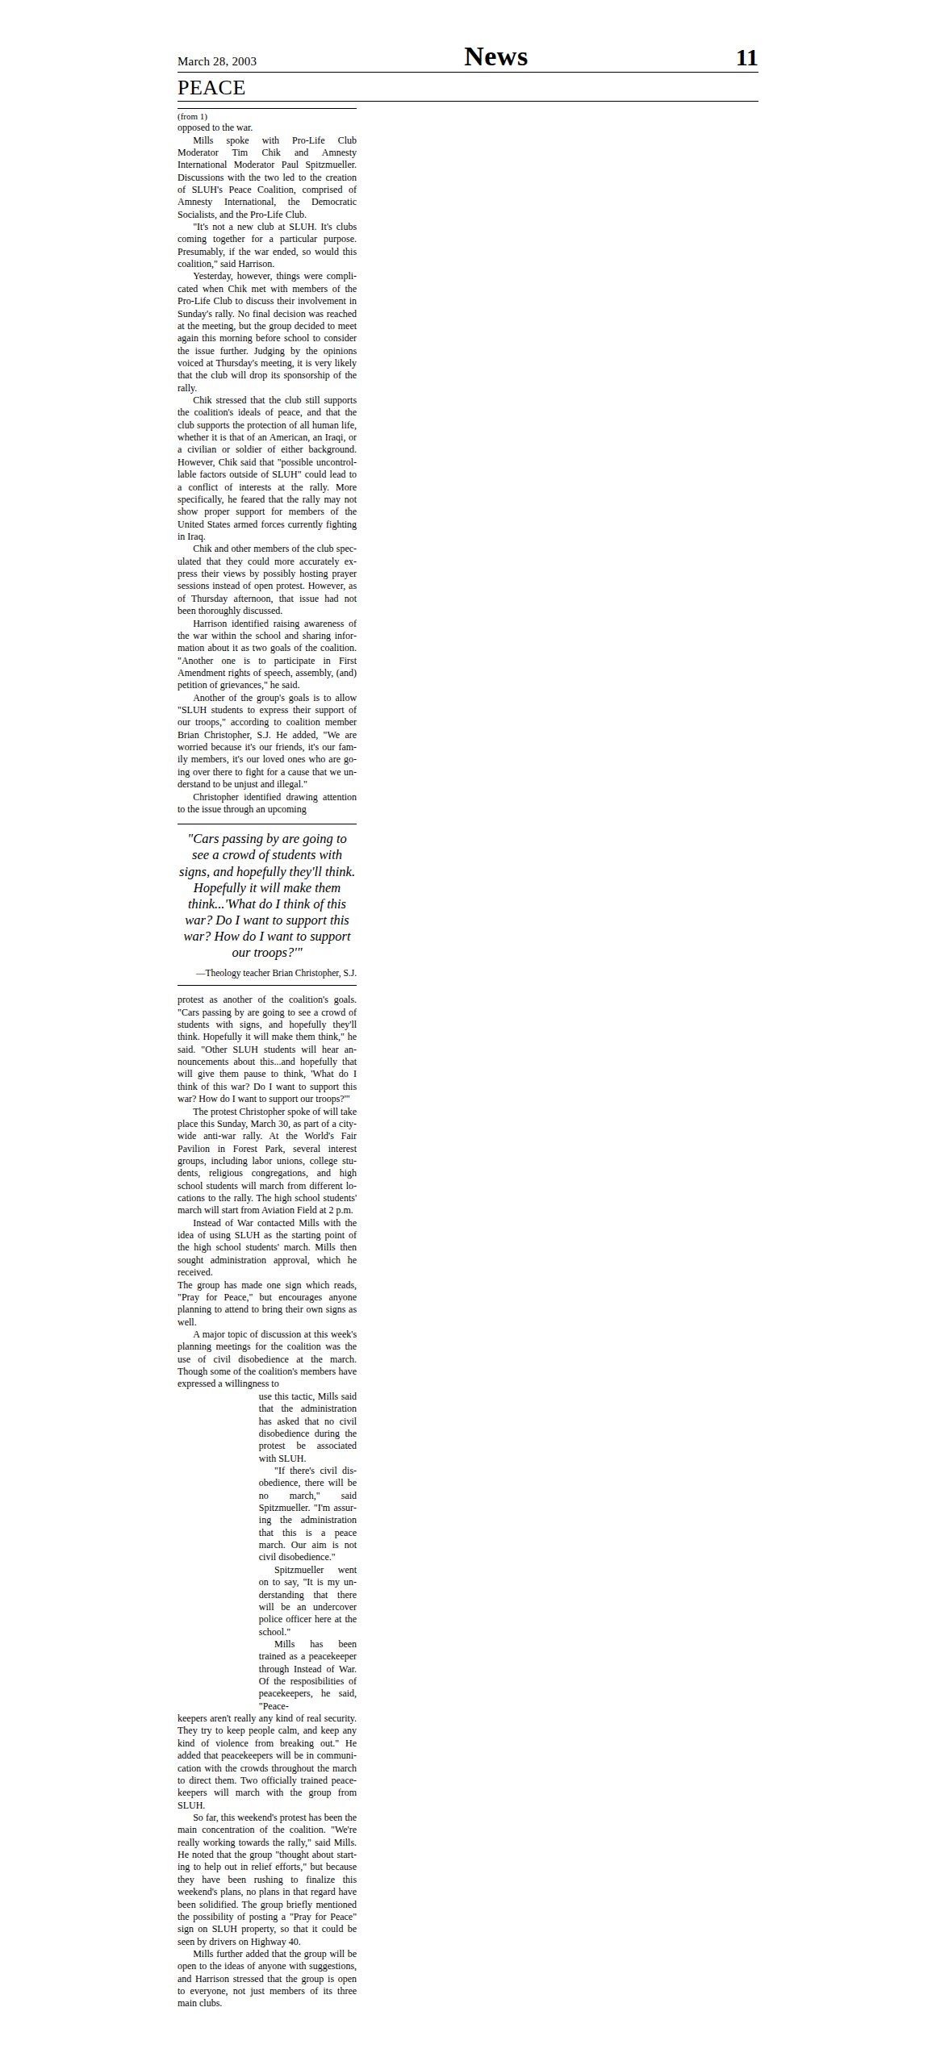March 28, 2003
News
11
PEACE
(from 1)
opposed to the war.
Mills spoke with Pro-Life Club Moderator Tim Chik and Amnesty International Moderator Paul Spitzmueller. Discussions with the two led to the creation of SLUH's Peace Coalition, comprised of Amnesty International, the Democratic Socialists, and the Pro-Life Club.
"It's not a new club at SLUH. It's clubs coming together for a particular purpose. Presumably, if the war ended, so would this coalition," said Harrison.
Yesterday, however, things were complicated when Chik met with members of the Pro-Life Club to discuss their involvement in Sunday's rally. No final decision was reached at the meeting, but the group decided to meet again this morning before school to consider the issue further. Judging by the opinions voiced at Thursday's meeting, it is very likely that the club will drop its sponsorship of the rally.
Chik stressed that the club still supports the coalition's ideals of peace, and that the club supports the protection of all human life, whether it is that of an American, an Iraqi, or a civilian or soldier of either background. However, Chik said that "possible uncontrollable factors outside of SLUH" could lead to a conflict of interests at the rally. More specifically, he feared that the rally may not show proper support for members of the United States armed forces currently fighting in Iraq.
Chik and other members of the club speculated that they could more accurately express their views by possibly hosting prayer sessions instead of open protest. However, as of Thursday afternoon, that issue had not been thoroughly discussed.
Harrison identified raising awareness of the war within the school and sharing information about it as two goals of the coalition. "Another one is to participate in First Amendment rights of speech, assembly, (and) petition of grievances," he said.
Another of the group's goals is to allow "SLUH students to express their support of our troops," according to coalition member Brian Christopher, S.J. He added, "We are worried because it's our friends, it's our family members, it's our loved ones who are going over there to fight for a cause that we understand to be unjust and illegal."
Christopher identified drawing attention to the issue through an upcoming
"Cars passing by are going to see a crowd of students with signs, and hopefully they'll think. Hopefully it will make them think...'What do I think of this war? Do I want to support this war? How do I want to support our troops?'" —Theology teacher Brian Christopher, S.J.
protest as another of the coalition's goals. "Cars passing by are going to see a crowd of students with signs, and hopefully they'll think. Hopefully it will make them think," he said. "Other SLUH students will hear announcements about this...and hopefully that will give them pause to think, 'What do I think of this war? Do I want to support this war? How do I want to support our troops?'"
The protest Christopher spoke of will take place this Sunday, March 30, as part of a city-wide anti-war rally. At the World's Fair Pavilion in Forest Park, several interest groups, including labor unions, college students, religious congregations, and high school students will march from different locations to the rally. The high school students' march will start from Aviation Field at 2 p.m.
Instead of War contacted Mills with the idea of using SLUH as the starting point of the high school students' march. Mills then sought administration approval, which he received.
The group has made one sign which reads, "Pray for Peace," but encourages anyone planning to attend to bring their own signs as well.
A major topic of discussion at this week's planning meetings for the coalition was the use of civil disobedience at the march. Though some of the coalition's members have expressed a willingness to
use this tactic, Mills said that the administration has asked that no civil disobedience during the protest be associated with SLUH.
"If there's civil disobedience, there will be no march," said Spitzmueller. "I'm assuring the administration that this is a peace march. Our aim is not civil disobedience."
Spitzmueller went on to say, "It is my understanding that there will be an undercover police officer here at the school."
Mills has been trained as a peacekeeper through Instead of War. Of the resposibilities of peacekeepers, he said, "Peace-
keepers aren't really any kind of real security. They try to keep people calm, and keep any kind of violence from breaking out." He added that peacekeepers will be in communication with the crowds throughout the march to direct them. Two officially trained peacekeepers will march with the group from SLUH.
So far, this weekend's protest has been the main concentration of the coalition. "We're really working towards the rally," said Mills. He noted that the group "thought about starting to help out in relief efforts," but because they have been rushing to finalize this weekend's plans, no plans in that regard have been solidified. The group briefly mentioned the possibility of posting a "Pray for Peace" sign on SLUH property, so that it could be seen by drivers on Highway 40.
Mills further added that the group will be open to the ideas of anyone with suggestions, and Harrison stressed that the group is open to everyone, not just members of its three main clubs.